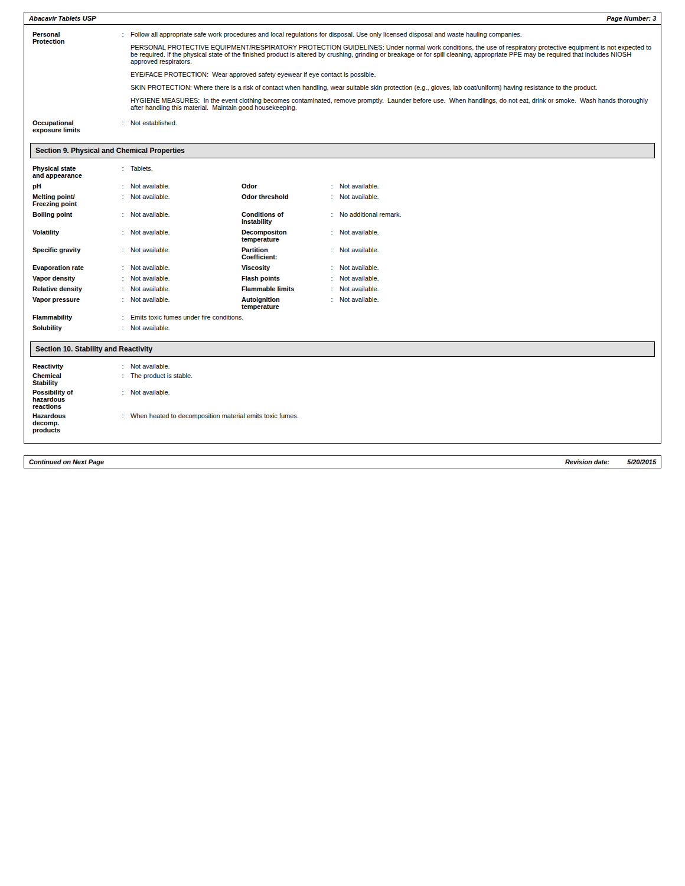Abacavir Tablets USP Page Number: 3
| Personal Protection | : | Follow all appropriate safe work procedures and local regulations for disposal. Use only licensed disposal and waste hauling companies. PERSONAL PROTECTIVE EQUIPMENT/RESPIRATORY PROTECTION GUIDELINES: Under normal work conditions, the use of respiratory protective equipment is not expected to be required. If the physical state of the finished product is altered by crushing, grinding or breakage or for spill cleaning, appropriate PPE may be required that includes NIOSH approved respirators. EYE/FACE PROTECTION: Wear approved safety eyewear if eye contact is possible. SKIN PROTECTION: Where there is a risk of contact when handling, wear suitable skin protection (e.g., gloves, lab coat/uniform) having resistance to the product. HYGIENE MEASURES: In the event clothing becomes contaminated, remove promptly. Launder before use. When handlings, do not eat, drink or smoke. Wash hands thoroughly after handling this material. Maintain good housekeeping. |
| Occupational exposure limits | : | Not established. |
Section 9. Physical and Chemical Properties
| Physical state and appearance | : | Tablets. |
| pH | : | Not available. | Odor | : | Not available. |
| Melting point/ Freezing point | : | Not available. | Odor threshold | : | Not available. |
| Boiling point | : | Not available. | Conditions of instability | : | No additional remark. |
| Volatility | : | Not available. | Decompositon temperature | : | Not available. |
| Specific gravity | : | Not available. | Partition Coefficient: | : | Not available. |
| Evaporation rate | : | Not available. | Viscosity | : | Not available. |
| Vapor density | : | Not available. | Flash points | : | Not available. |
| Relative density | : | Not available. | Flammable limits | : | Not available. |
| Vapor pressure | : | Not available. | Autoignition temperature | : | Not available. |
| Flammability | : | Emits toxic fumes under fire conditions. |
| Solubility | : | Not available. |
Section 10. Stability and Reactivity
| Reactivity | : | Not available. |
| Chemical Stability | : | The product is stable. |
| Possibility of hazardous reactions | : | Not available. |
| Hazardous decomp. products | : | When heated to decomposition material emits toxic fumes. |
Continued on Next Page Revision date: 5/20/2015